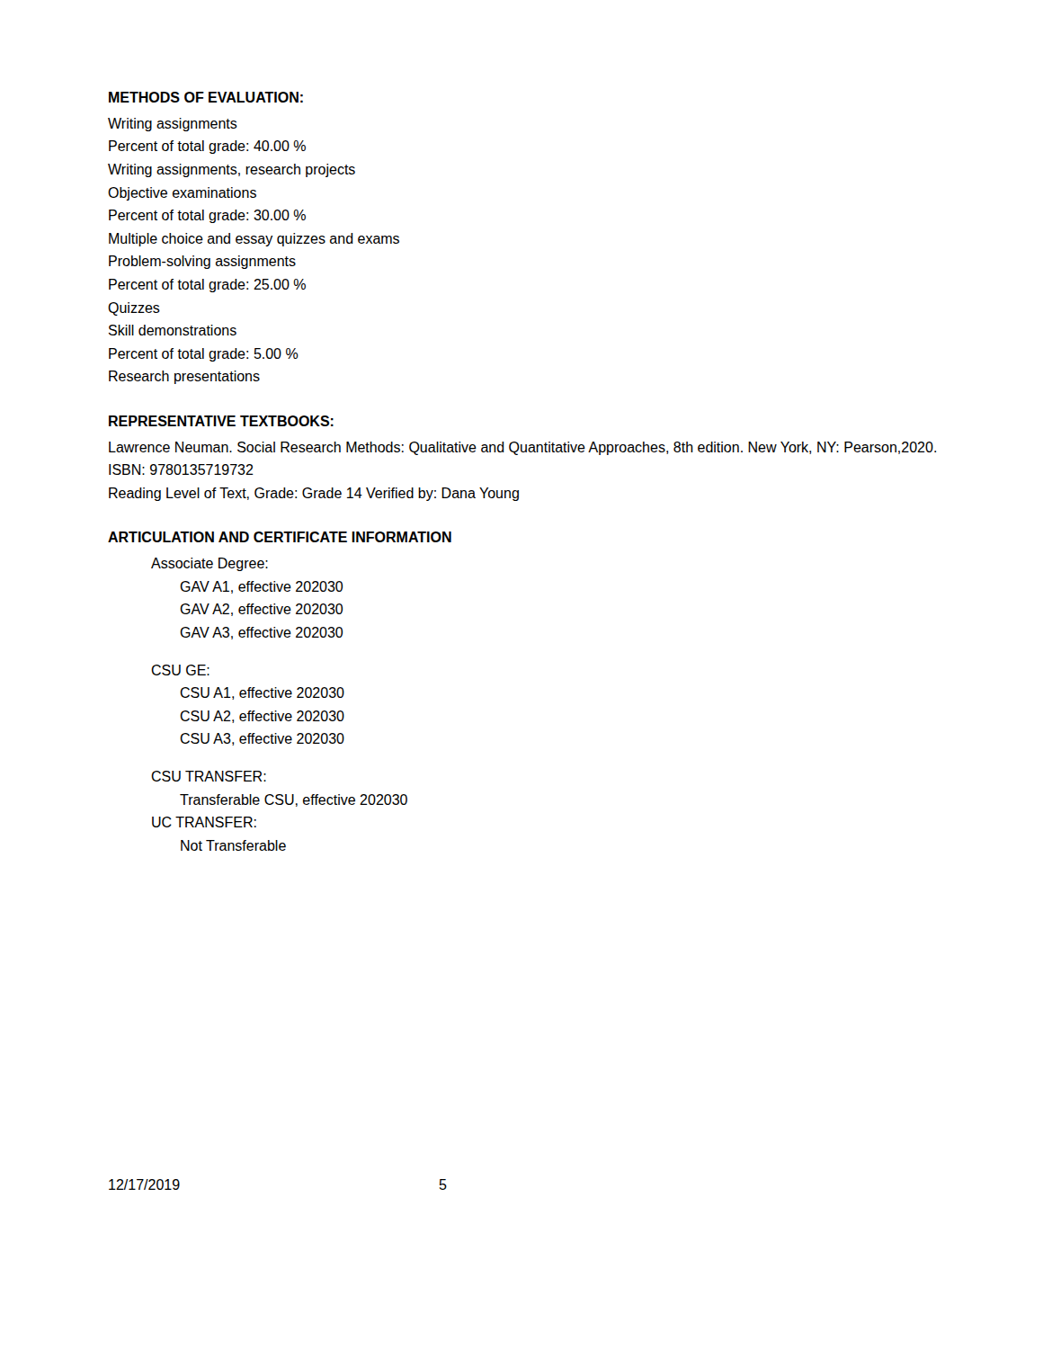Methods of Evaluation:
Writing assignments
Percent of total grade: 40.00 %
Writing assignments, research projects
Objective examinations
Percent of total grade: 30.00 %
Multiple choice and essay quizzes and exams
Problem-solving assignments
Percent of total grade: 25.00 %
Quizzes
Skill demonstrations
Percent of total grade: 5.00 %
Research presentations
Representative Textbooks:
Lawrence Neuman. Social Research Methods: Qualitative and Quantitative Approaches, 8th edition. New York, NY: Pearson,2020.
ISBN: 9780135719732
Reading Level of Text, Grade: Grade 14 Verified by: Dana Young
Articulation and Certificate Information
Associate Degree:
GAV A1, effective 202030
GAV A2, effective 202030
GAV A3, effective 202030
CSU GE:
CSU A1, effective 202030
CSU A2, effective 202030
CSU A3, effective 202030
CSU TRANSFER:
Transferable CSU, effective 202030
UC TRANSFER:
Not Transferable
12/17/2019 5